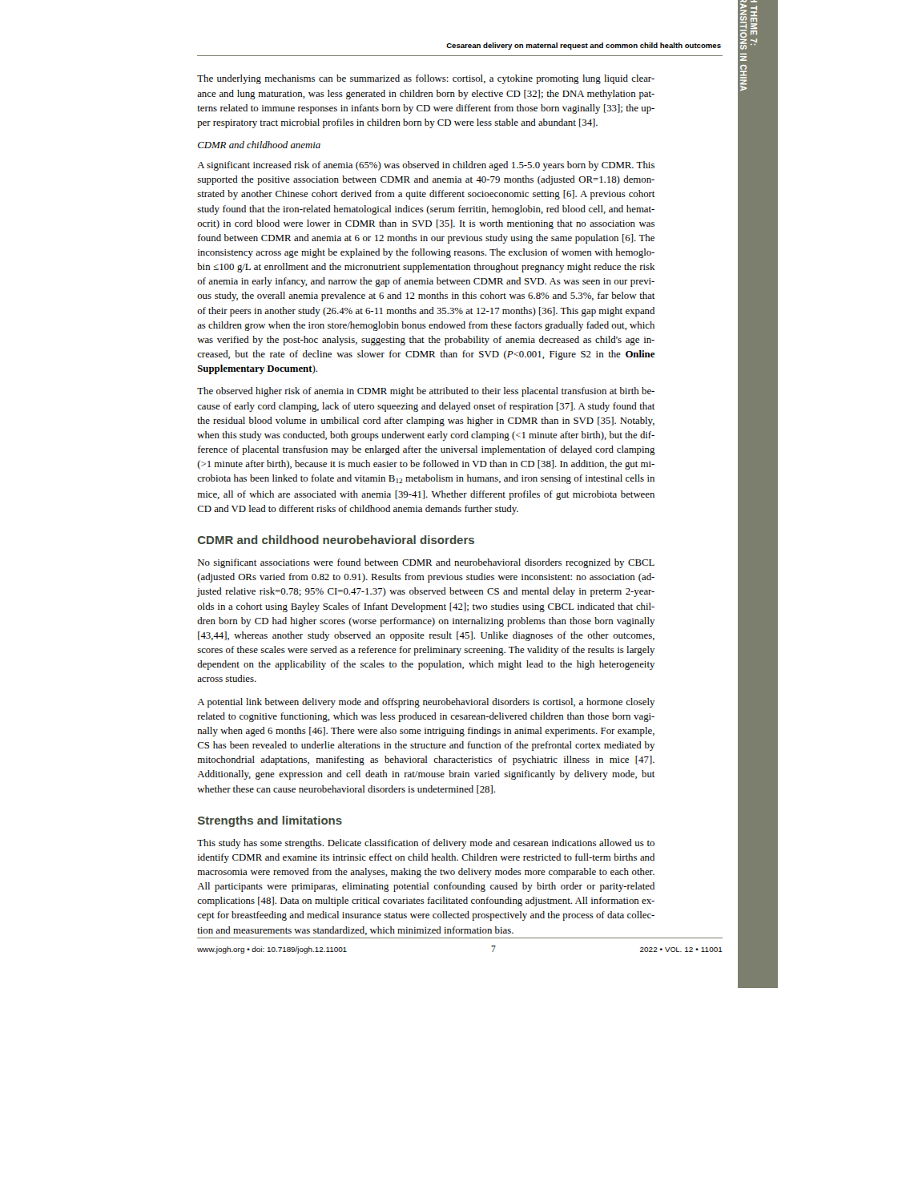RESEARCH THEME 7:HEALTH TRANSITIONS IN CHINA
Cesarean delivery on maternal request and common child health outcomes
The underlying mechanisms can be summarized as follows: cortisol, a cytokine promoting lung liquid clearance and lung maturation, was less generated in children born by elective CD [32]; the DNA methylation patterns related to immune responses in infants born by CD were different from those born vaginally [33]; the upper respiratory tract microbial profiles in children born by CD were less stable and abundant [34].
CDMR and childhood anemia
A significant increased risk of anemia (65%) was observed in children aged 1.5-5.0 years born by CDMR. This supported the positive association between CDMR and anemia at 40-79 months (adjusted OR=1.18) demonstrated by another Chinese cohort derived from a quite different socioeconomic setting [6]. A previous cohort study found that the iron-related hematological indices (serum ferritin, hemoglobin, red blood cell, and hematocrit) in cord blood were lower in CDMR than in SVD [35]. It is worth mentioning that no association was found between CDMR and anemia at 6 or 12 months in our previous study using the same population [6]. The inconsistency across age might be explained by the following reasons. The exclusion of women with hemoglobin ≤100 g/L at enrollment and the micronutrient supplementation throughout pregnancy might reduce the risk of anemia in early infancy, and narrow the gap of anemia between CDMR and SVD. As was seen in our previous study, the overall anemia prevalence at 6 and 12 months in this cohort was 6.8% and 5.3%, far below that of their peers in another study (26.4% at 6-11 months and 35.3% at 12-17 months) [36]. This gap might expand as children grow when the iron store/hemoglobin bonus endowed from these factors gradually faded out, which was verified by the post-hoc analysis, suggesting that the probability of anemia decreased as child's age increased, but the rate of decline was slower for CDMR than for SVD (P<0.001, Figure S2 in the Online Supplementary Document).
The observed higher risk of anemia in CDMR might be attributed to their less placental transfusion at birth because of early cord clamping, lack of utero squeezing and delayed onset of respiration [37]. A study found that the residual blood volume in umbilical cord after clamping was higher in CDMR than in SVD [35]. Notably, when this study was conducted, both groups underwent early cord clamping (<1 minute after birth), but the difference of placental transfusion may be enlarged after the universal implementation of delayed cord clamping (>1 minute after birth), because it is much easier to be followed in VD than in CD [38]. In addition, the gut microbiota has been linked to folate and vitamin B12 metabolism in humans, and iron sensing of intestinal cells in mice, all of which are associated with anemia [39-41]. Whether different profiles of gut microbiota between CD and VD lead to different risks of childhood anemia demands further study.
CDMR and childhood neurobehavioral disorders
No significant associations were found between CDMR and neurobehavioral disorders recognized by CBCL (adjusted ORs varied from 0.82 to 0.91). Results from previous studies were inconsistent: no association (adjusted relative risk=0.78; 95% CI=0.47-1.37) was observed between CS and mental delay in preterm 2-year-olds in a cohort using Bayley Scales of Infant Development [42]; two studies using CBCL indicated that children born by CD had higher scores (worse performance) on internalizing problems than those born vaginally [43,44], whereas another study observed an opposite result [45]. Unlike diagnoses of the other outcomes, scores of these scales were served as a reference for preliminary screening. The validity of the results is largely dependent on the applicability of the scales to the population, which might lead to the high heterogeneity across studies.
A potential link between delivery mode and offspring neurobehavioral disorders is cortisol, a hormone closely related to cognitive functioning, which was less produced in cesarean-delivered children than those born vaginally when aged 6 months [46]. There were also some intriguing findings in animal experiments. For example, CS has been revealed to underlie alterations in the structure and function of the prefrontal cortex mediated by mitochondrial adaptations, manifesting as behavioral characteristics of psychiatric illness in mice [47]. Additionally, gene expression and cell death in rat/mouse brain varied significantly by delivery mode, but whether these can cause neurobehavioral disorders is undetermined [28].
Strengths and limitations
This study has some strengths. Delicate classification of delivery mode and cesarean indications allowed us to identify CDMR and examine its intrinsic effect on child health. Children were restricted to full-term births and macrosomia were removed from the analyses, making the two delivery modes more comparable to each other. All participants were primiparas, eliminating potential confounding caused by birth order or parity-related complications [48]. Data on multiple critical covariates facilitated confounding adjustment. All information except for breastfeeding and medical insurance status were collected prospectively and the process of data collection and measurements was standardized, which minimized information bias.
www.jogh.org • doi: 10.7189/jogh.12.11001
7
2022 • VOL. 12 • 11001